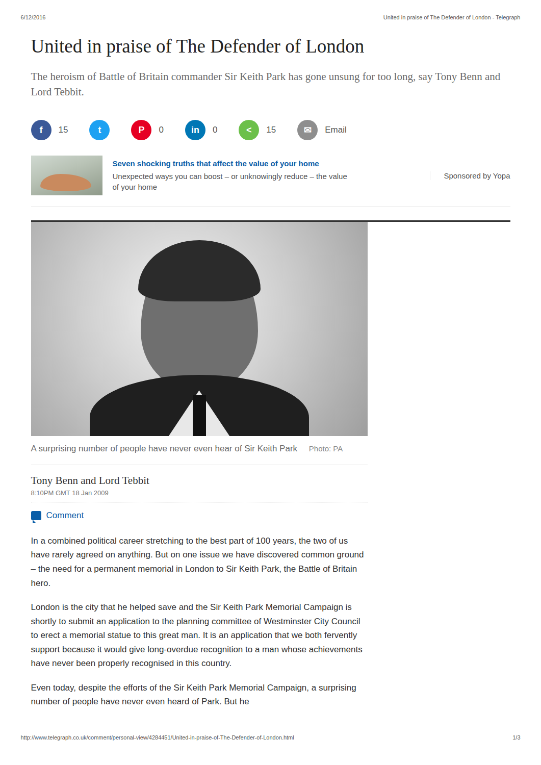6/12/2016 United in praise of The Defender of London - Telegraph
United in praise of The Defender of London
The heroism of Battle of Britain commander Sir Keith Park has gone unsung for too long, say Tony Benn and Lord Tebbit.
f 15
t
P 0
in 0
<15
✉Email
Seven shocking truths that affect the value of your home
Unexpected ways you can boost – or unknowingly reduce – the value of your home
Sponsored by Yopa
A surprising number of people have never even hear of Sir Keith Park Photo: PA
Tony Benn and Lord Tebbit
8:10PM GMT 18 Jan 2009
Comment
In a combined political career stretching to the best part of 100 years, the two of us have rarely agreed on anything. But on one issue we have discovered common ground – the need for a permanent memorial in London to Sir Keith Park, the Battle of Britain hero.
London is the city that he helped save and the Sir Keith Park Memorial Campaign is shortly to submit an application to the planning committee of Westminster City Council to erect a memorial statue to this great man. It is an application that we both fervently support because it would give long-overdue recognition to a man whose achievements have never been properly recognised in this country.
Even today, despite the efforts of the Sir Keith Park Memorial Campaign, a surprising number of people have never even heard of Park. But he
http://www.telegraph.co.uk/comment/personal-view/4284451/United-in-praise-of-The-Defender-of-London.html 1/3